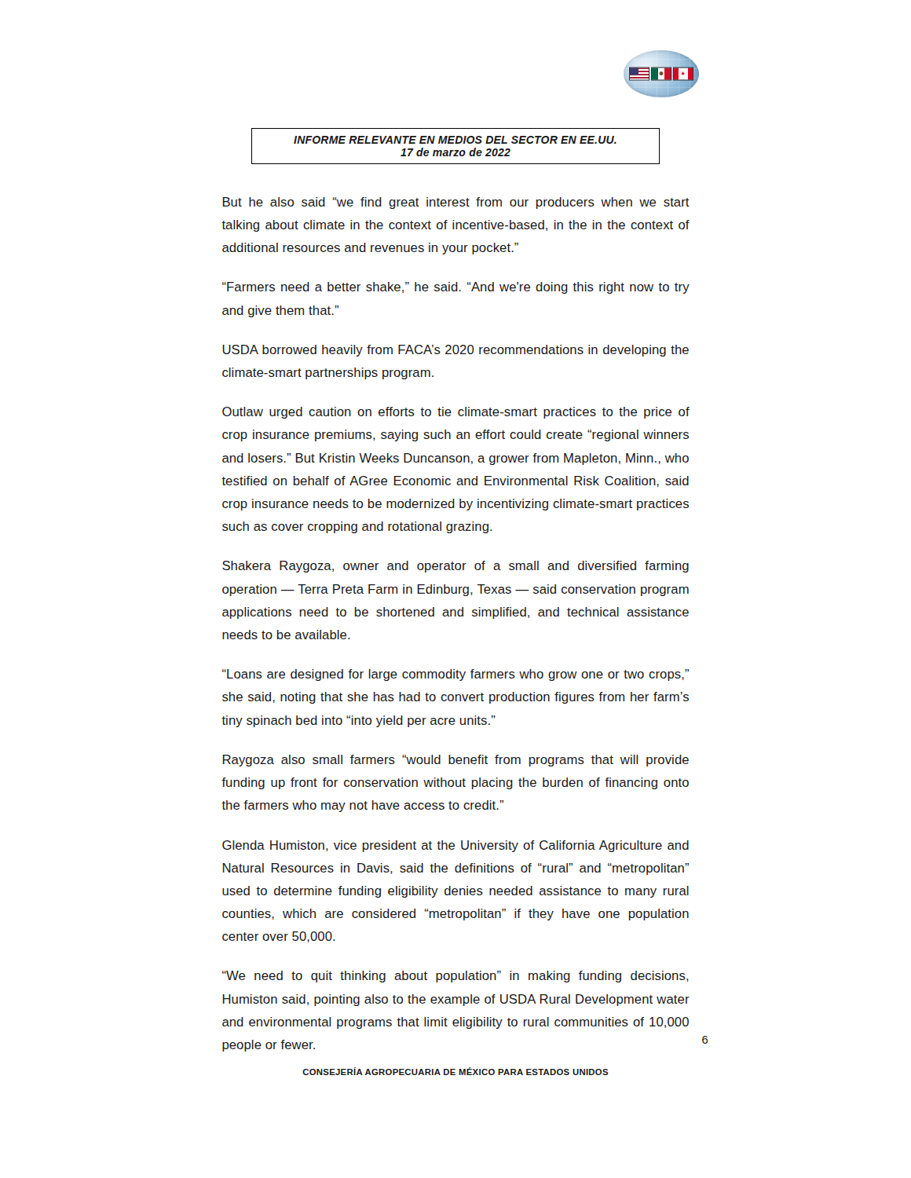INFORME RELEVANTE EN MEDIOS DEL SECTOR EN EE.UU.
17 de marzo de 2022
But he also said “we find great interest from our producers when we start talking about climate in the context of incentive-based, in the in the context of additional resources and revenues in your pocket.”
“Farmers need a better shake,” he said. “And we're doing this right now to try and give them that.”
USDA borrowed heavily from FACA’s 2020 recommendations in developing the climate-smart partnerships program.
Outlaw urged caution on efforts to tie climate-smart practices to the price of crop insurance premiums, saying such an effort could create “regional winners and losers.” But Kristin Weeks Duncanson, a grower from Mapleton, Minn., who testified on behalf of AGree Economic and Environmental Risk Coalition, said crop insurance needs to be modernized by incentivizing climate-smart practices such as cover cropping and rotational grazing.
Shakera Raygoza, owner and operator of a small and diversified farming operation — Terra Preta Farm in Edinburg, Texas — said conservation program applications need to be shortened and simplified, and technical assistance needs to be available.
“Loans are designed for large commodity farmers who grow one or two crops,” she said, noting that she has had to convert production figures from her farm’s tiny spinach bed into “into yield per acre units.”
Raygoza also small farmers “would benefit from programs that will provide funding up front for conservation without placing the burden of financing onto the farmers who may not have access to credit.”
Glenda Humiston, vice president at the University of California Agriculture and Natural Resources in Davis, said the definitions of “rural” and “metropolitan” used to determine funding eligibility denies needed assistance to many rural counties, which are considered “metropolitan” if they have one population center over 50,000.
“We need to quit thinking about population” in making funding decisions, Humiston said, pointing also to the example of USDA Rural Development water and environmental programs that limit eligibility to rural communities of 10,000 people or fewer.
6
CONSEJERÍA AGROPECUARIA DE MÉXICO PARA ESTADOS UNIDOS